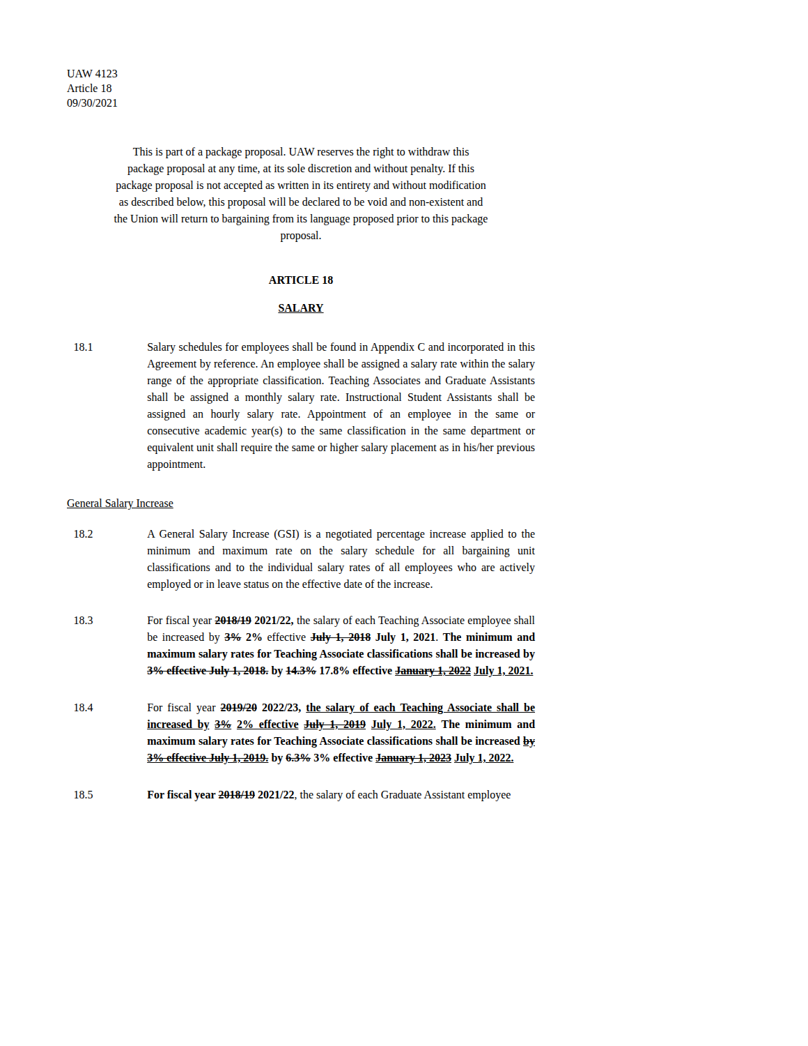UAW 4123
Article 18
09/30/2021
This is part of a package proposal. UAW reserves the right to withdraw this package proposal at any time, at its sole discretion and without penalty. If this package proposal is not accepted as written in its entirety and without modification as described below, this proposal will be declared to be void and non-existent and the Union will return to bargaining from its language proposed prior to this package proposal.
ARTICLE 18
SALARY
18.1
Salary schedules for employees shall be found in Appendix C and incorporated in this Agreement by reference. An employee shall be assigned a salary rate within the salary range of the appropriate classification. Teaching Associates and Graduate Assistants shall be assigned a monthly salary rate. Instructional Student Assistants shall be assigned an hourly salary rate. Appointment of an employee in the same or consecutive academic year(s) to the same classification in the same department or equivalent unit shall require the same or higher salary placement as in his/her previous appointment.
General Salary Increase
18.2
A General Salary Increase (GSI) is a negotiated percentage increase applied to the minimum and maximum rate on the salary schedule for all bargaining unit classifications and to the individual salary rates of all employees who are actively employed or in leave status on the effective date of the increase.
18.3
For fiscal year 2018/19 2021/22, the salary of each Teaching Associate employee shall be increased by 3% 2% effective July 1, 2018 July 1, 2021. The minimum and maximum salary rates for Teaching Associate classifications shall be increased by 3% effective July 1, 2018. by 14.3% 17.8% effective January 1, 2022 July 1, 2021.
18.4
For fiscal year 2019/20 2022/23, the salary of each Teaching Associate shall be increased by 3% 2% effective July 1, 2019 July 1, 2022. The minimum and maximum salary rates for Teaching Associate classifications shall be increased by 3% effective July 1, 2019. by 6.3% 3% effective January 1, 2023 July 1, 2022.
18.5
For fiscal year 2018/19 2021/22, the salary of each Graduate Assistant employee